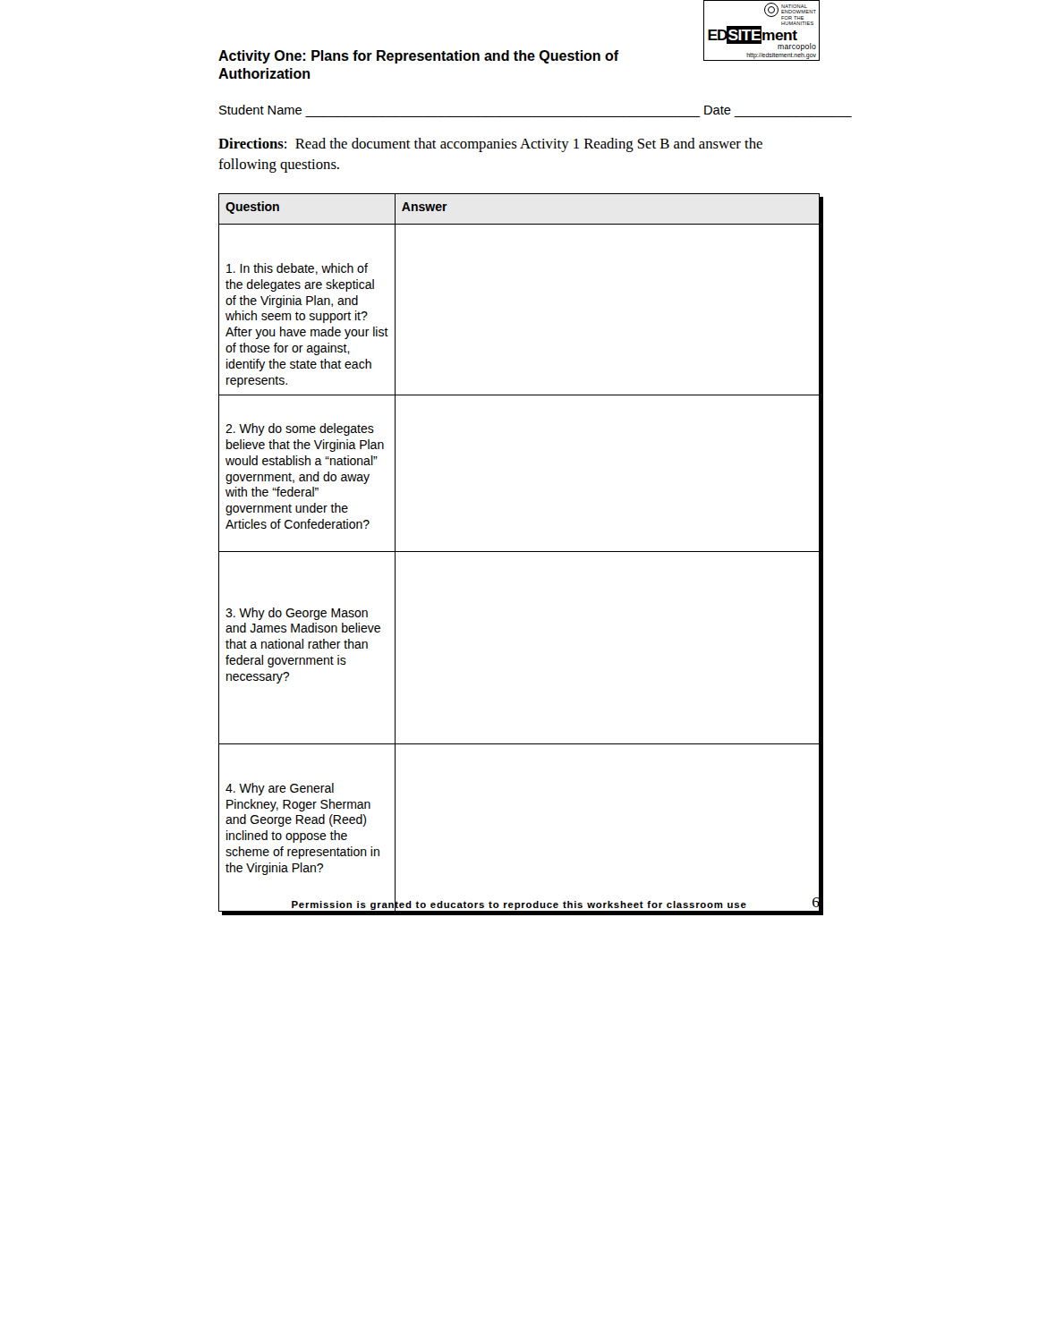National
Endowment
for the
Humanities
ED SITEment
marcopolo
http://edsitement.neh.gov
Activity One: Plans for Representation and the Question of Authorization
Student Name ______________________________________________________ Date ________________
Directions: Read the document that accompanies Activity 1 Reading Set B and answer the following questions.
| Question | Answer |
| --- | --- |
| 1. In this debate, which of the delegates are skeptical of the Virginia Plan, and which seem to support it? After you have made your list of those for or against, identify the state that each represents. | |
| 2. Why do some delegates believe that the Virginia Plan would establish a “national” government, and do away with the “federal” government under the Articles of Confederation? | |
| 3. Why do George Mason and James Madison believe that a national rather than federal government is necessary? | |
| 4. Why are General Pinckney, Roger Sherman and George Read (Reed) inclined to oppose the scheme of representation in the Virginia Plan? | |
Permission is granted to educators to reproduce this worksheet for classroom use
6